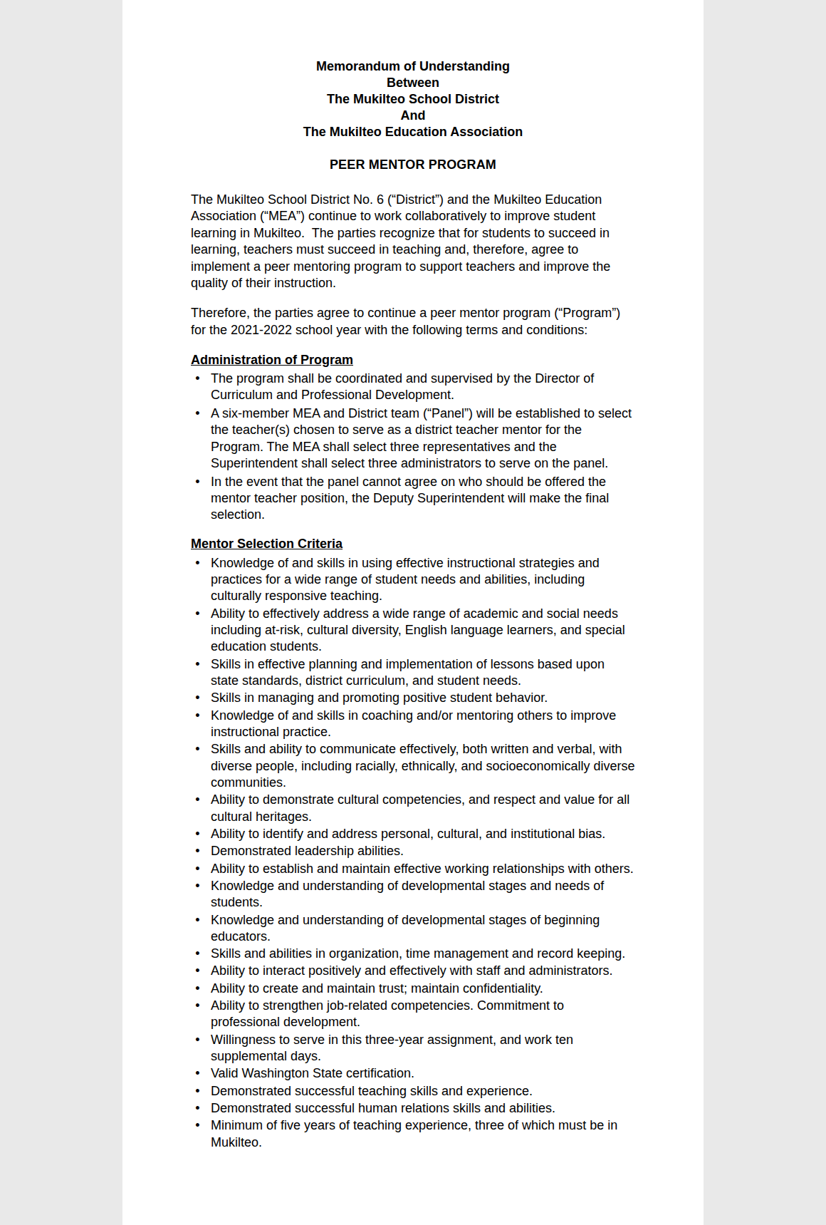Memorandum of Understanding
Between
The Mukilteo School District
And
The Mukilteo Education Association
PEER MENTOR PROGRAM
The Mukilteo School District No. 6 (“District”) and the Mukilteo Education Association (“MEA”) continue to work collaboratively to improve student learning in Mukilteo. The parties recognize that for students to succeed in learning, teachers must succeed in teaching and, therefore, agree to implement a peer mentoring program to support teachers and improve the quality of their instruction.
Therefore, the parties agree to continue a peer mentor program (“Program”) for the 2021-2022 school year with the following terms and conditions:
Administration of Program
The program shall be coordinated and supervised by the Director of Curriculum and Professional Development.
A six-member MEA and District team (“Panel”) will be established to select the teacher(s) chosen to serve as a district teacher mentor for the Program. The MEA shall select three representatives and the Superintendent shall select three administrators to serve on the panel.
In the event that the panel cannot agree on who should be offered the mentor teacher position, the Deputy Superintendent will make the final selection.
Mentor Selection Criteria
Knowledge of and skills in using effective instructional strategies and practices for a wide range of student needs and abilities, including culturally responsive teaching.
Ability to effectively address a wide range of academic and social needs including at-risk, cultural diversity, English language learners, and special education students.
Skills in effective planning and implementation of lessons based upon state standards, district curriculum, and student needs.
Skills in managing and promoting positive student behavior.
Knowledge of and skills in coaching and/or mentoring others to improve instructional practice.
Skills and ability to communicate effectively, both written and verbal, with diverse people, including racially, ethnically, and socioeconomically diverse communities.
Ability to demonstrate cultural competencies, and respect and value for all cultural heritages.
Ability to identify and address personal, cultural, and institutional bias.
Demonstrated leadership abilities.
Ability to establish and maintain effective working relationships with others.
Knowledge and understanding of developmental stages and needs of students.
Knowledge and understanding of developmental stages of beginning educators.
Skills and abilities in organization, time management and record keeping.
Ability to interact positively and effectively with staff and administrators.
Ability to create and maintain trust; maintain confidentiality.
Ability to strengthen job-related competencies. Commitment to professional development.
Willingness to serve in this three-year assignment, and work ten supplemental days.
Valid Washington State certification.
Demonstrated successful teaching skills and experience.
Demonstrated successful human relations skills and abilities.
Minimum of five years of teaching experience, three of which must be in Mukilteo.